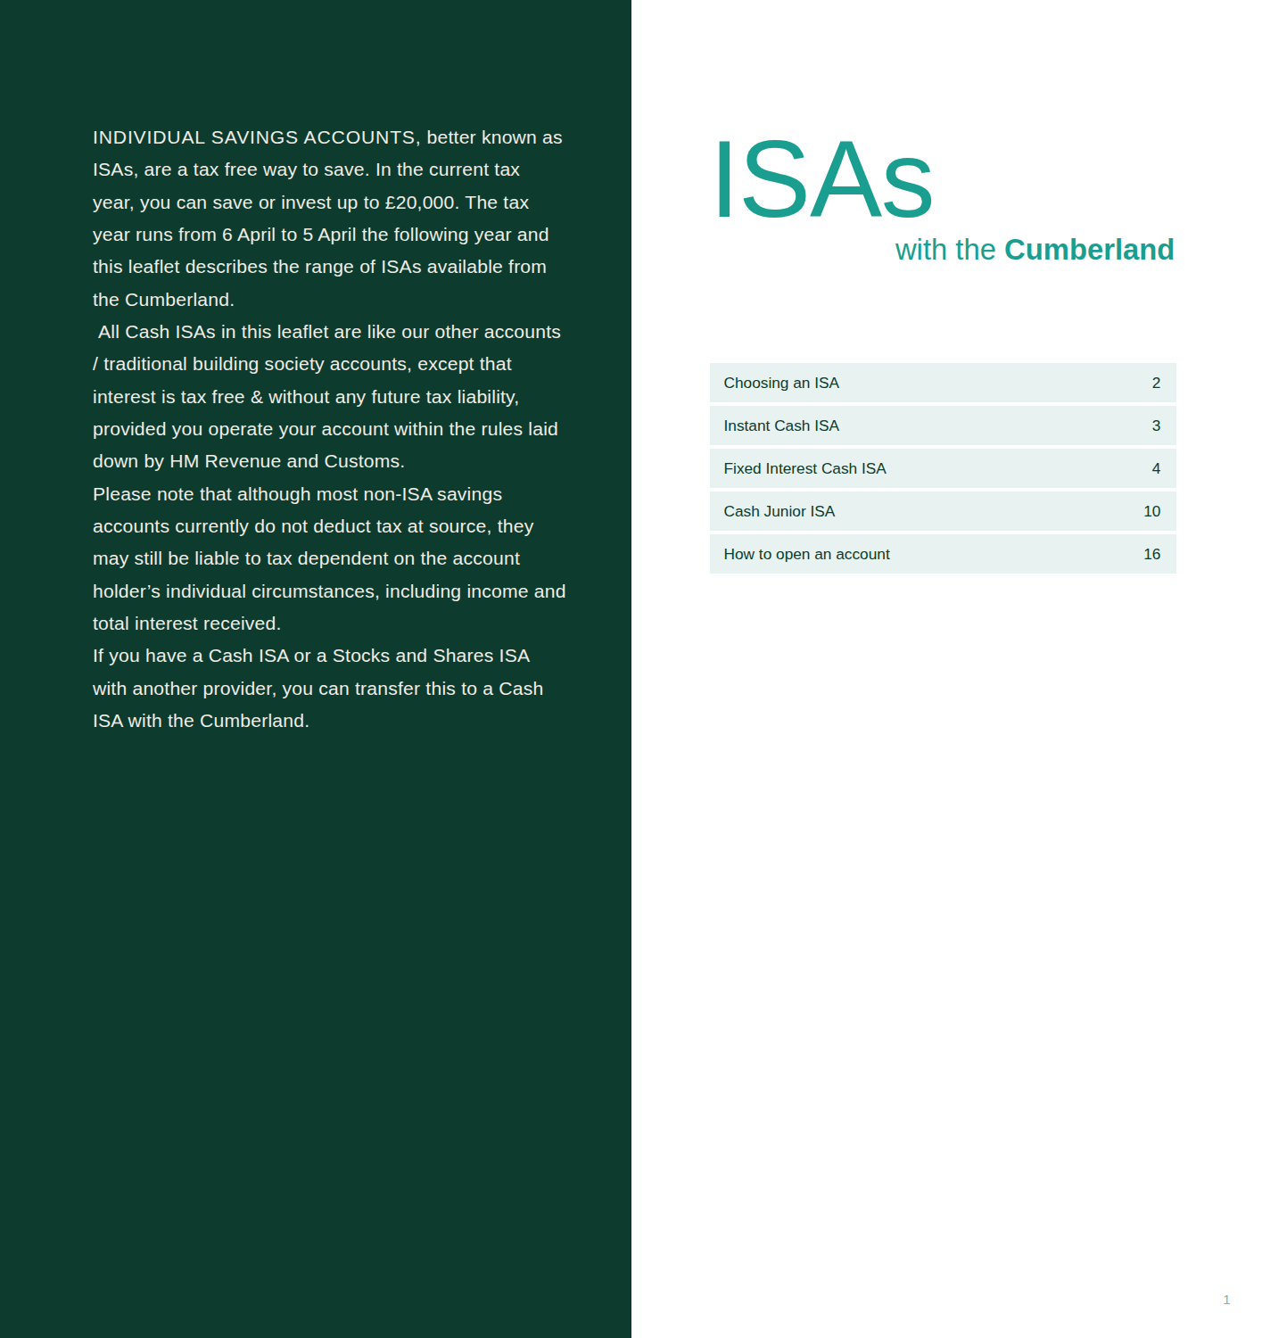INDIVIDUAL SAVINGS ACCOUNTS, better known as ISAs, are a tax free way to save. In the current tax year, you can save or invest up to £20,000. The tax year runs from 6 April to 5 April the following year and this leaflet describes the range of ISAs available from the Cumberland.
All Cash ISAs in this leaflet are like our other accounts / traditional building society accounts, except that interest is tax free & without any future tax liability, provided you operate your account within the rules laid down by HM Revenue and Customs.
Please note that although most non-ISA savings accounts currently do not deduct tax at source, they may still be liable to tax dependent on the account holder’s individual circumstances, including income and total interest received.
If you have a Cash ISA or a Stocks and Shares ISA with another provider, you can transfer this to a Cash ISA with the Cumberland.
ISAs
with the Cumberland
| Choosing an ISA | 2 |
| Instant Cash ISA | 3 |
| Fixed Interest Cash ISA | 4 |
| Cash Junior ISA | 10 |
| How to open an account | 16 |
1